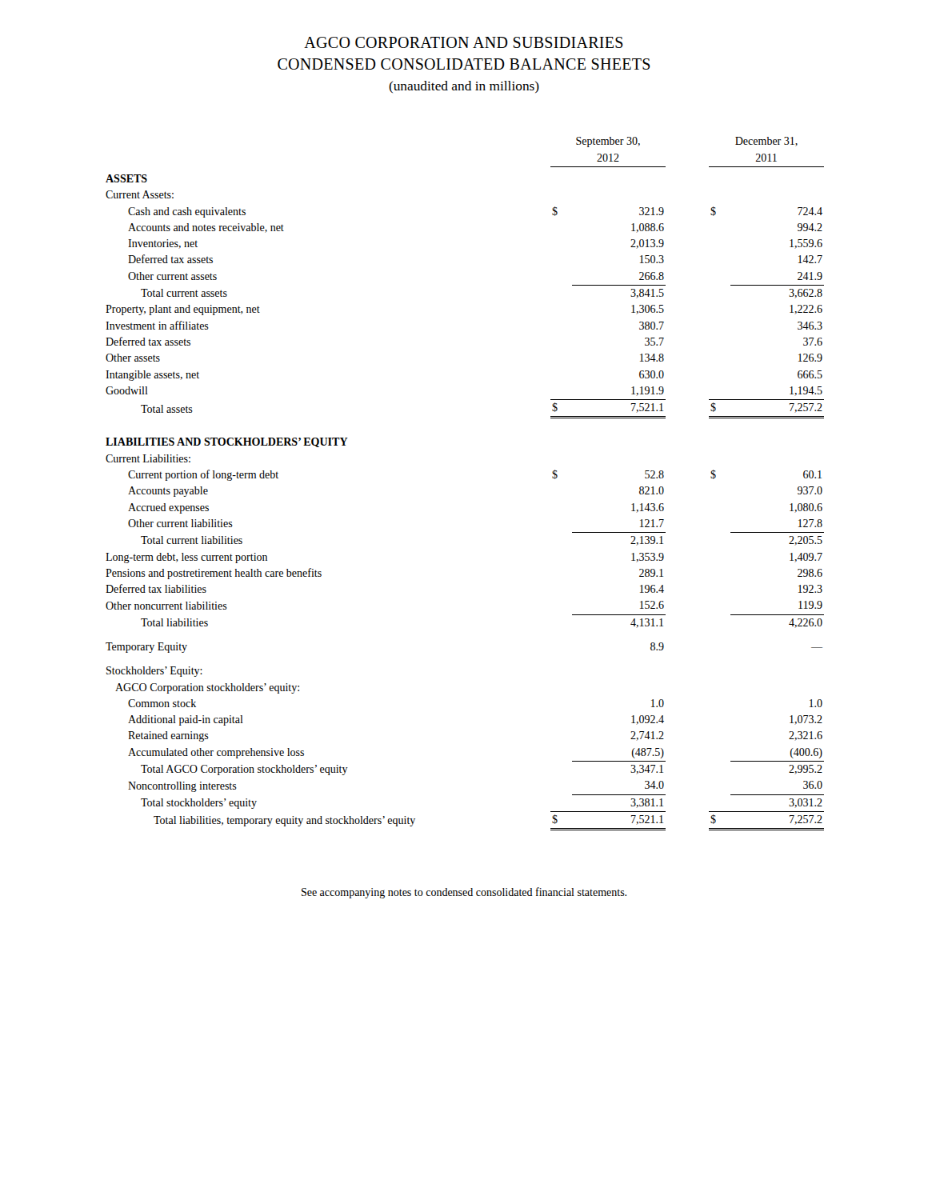AGCO CORPORATION AND SUBSIDIARIES
CONDENSED CONSOLIDATED BALANCE SHEETS
(unaudited and in millions)
| | | September 30, 2012 | | December 31, 2011 |
| ASSETS | | | | | | |
| Current Assets: | | | | | | |
| Cash and cash equivalents | | $ | 321.9 | | $ | 724.4 |
| Accounts and notes receivable, net | | | 1,088.6 | | | 994.2 |
| Inventories, net | | | 2,013.9 | | | 1,559.6 |
| Deferred tax assets | | | 150.3 | | | 142.7 |
| Other current assets | | | 266.8 | | | 241.9 |
| Total current assets | | | 3,841.5 | | | 3,662.8 |
| Property, plant and equipment, net | | | 1,306.5 | | | 1,222.6 |
| Investment in affiliates | | | 380.7 | | | 346.3 |
| Deferred tax assets | | | 35.7 | | | 37.6 |
| Other assets | | | 134.8 | | | 126.9 |
| Intangible assets, net | | | 630.0 | | | 666.5 |
| Goodwill | | | 1,191.9 | | | 1,194.5 |
| Total assets | | $ | 7,521.1 | | $ | 7,257.2 |
| LIABILITIES AND STOCKHOLDERS’ EQUITY | | | | | | |
| Current Liabilities: | | | | | | |
| Current portion of long-term debt | | $ | 52.8 | | $ | 60.1 |
| Accounts payable | | | 821.0 | | | 937.0 |
| Accrued expenses | | | 1,143.6 | | | 1,080.6 |
| Other current liabilities | | | 121.7 | | | 127.8 |
| Total current liabilities | | | 2,139.1 | | | 2,205.5 |
| Long-term debt, less current portion | | | 1,353.9 | | | 1,409.7 |
| Pensions and postretirement health care benefits | | | 289.1 | | | 298.6 |
| Deferred tax liabilities | | | 196.4 | | | 192.3 |
| Other noncurrent liabilities | | | 152.6 | | | 119.9 |
| Total liabilities | | | 4,131.1 | | | 4,226.0 |
| Temporary Equity | | | 8.9 | | | — |
| Stockholders’ Equity: | | | | | | |
| AGCO Corporation stockholders’ equity: | | | | | | |
| Common stock | | | 1.0 | | | 1.0 |
| Additional paid-in capital | | | 1,092.4 | | | 1,073.2 |
| Retained earnings | | | 2,741.2 | | | 2,321.6 |
| Accumulated other comprehensive loss | | | (487.5) | | | (400.6) |
| Total AGCO Corporation stockholders’ equity | | | 3,347.1 | | | 2,995.2 |
| Noncontrolling interests | | | 34.0 | | | 36.0 |
| Total stockholders’ equity | | | 3,381.1 | | | 3,031.2 |
| Total liabilities, temporary equity and stockholders’ equity | | $ | 7,521.1 | | $ | 7,257.2 |
See accompanying notes to condensed consolidated financial statements.